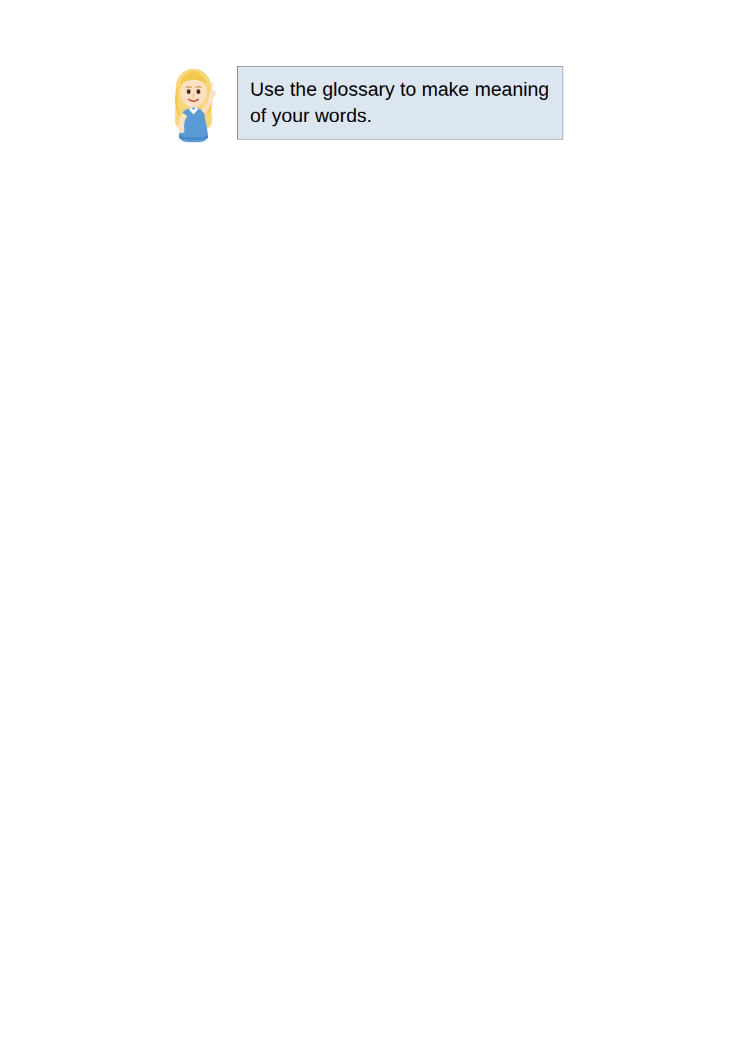Use the glossary to make meaning of your words.